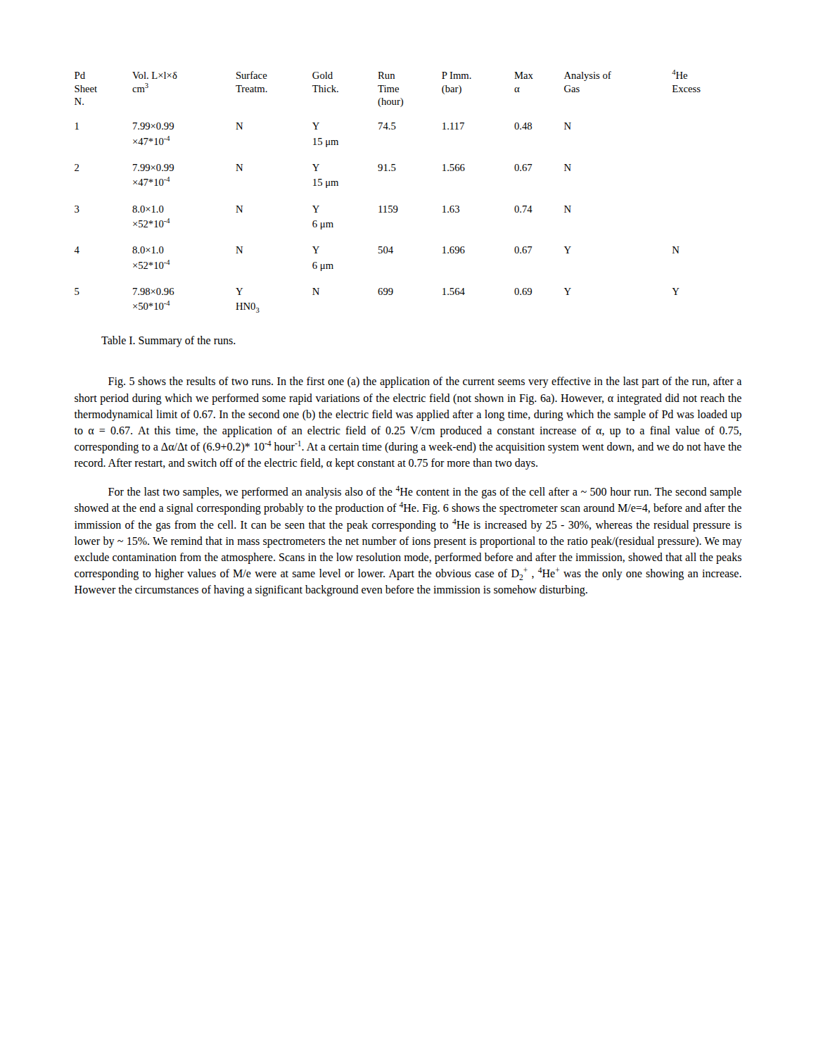| Pd Sheet N. | Vol. L×l×δ cm 3 | Surface Treatm. | Gold Thick. | Run Time (hour) | P Imm. (bar) | Max α | Analysis of Gas | 4 He Excess |
| --- | --- | --- | --- | --- | --- | --- | --- | --- |
| 1 | 7.99×0.99 ×47*10 -4 | N | Y 15 μm | 74.5 | 1.117 | 0.48 | N | |
| 2 | 7.99×0.99 ×47*10 -4 | N | Y 15 μm | 91.5 | 1.566 | 0.67 | N | |
| 3 | 8.0×1.0 ×52*10 -4 | N | Y 6 μm | 1159 | 1.63 | 0.74 | N | |
| 4 | 8.0×1.0 ×52*10 -4 | N | Y 6 μm | 504 | 1.696 | 0.67 | Y | N |
| 5 | 7.98×0.96 ×50*10 -4 | Y HN0 3 | N | 699 | 1.564 | 0.69 | Y | Y |
Table I. Summary of the runs.
Fig. 5 shows the results of two runs. In the first one (a) the application of the current seems very effective in the last part of the run, after a short period during which we performed some rapid variations of the electric field (not shown in Fig. 6a). However, α integrated did not reach the thermodynamical limit of 0.67. In the second one (b) the electric field was applied after a long time, during which the sample of Pd was loaded up to α = 0.67. At this time, the application of an electric field of 0.25 V/cm produced a constant increase of α, up to a final value of 0.75, corresponding to a Δα/Δt of (6.9+0.2)* 10-4 hour-1. At a certain time (during a week-end) the acquisition system went down, and we do not have the record. After restart, and switch off of the electric field, α kept constant at 0.75 for more than two days.
For the last two samples, we performed an analysis also of the 4He content in the gas of the cell after a ~ 500 hour run. The second sample showed at the end a signal corresponding probably to the production of 4He. Fig. 6 shows the spectrometer scan around M/e=4, before and after the immission of the gas from the cell. It can be seen that the peak corresponding to 4He is increased by 25 - 30%, whereas the residual pressure is lower by ~ 15%. We remind that in mass spectrometers the net number of ions present is proportional to the ratio peak/(residual pressure). We may exclude contamination from the atmosphere. Scans in the low resolution mode, performed before and after the immission, showed that all the peaks corresponding to higher values of M/e were at same level or lower. Apart the obvious case of D2+ , 4He+ was the only one showing an increase. However the circumstances of having a significant background even before the immission is somehow disturbing.